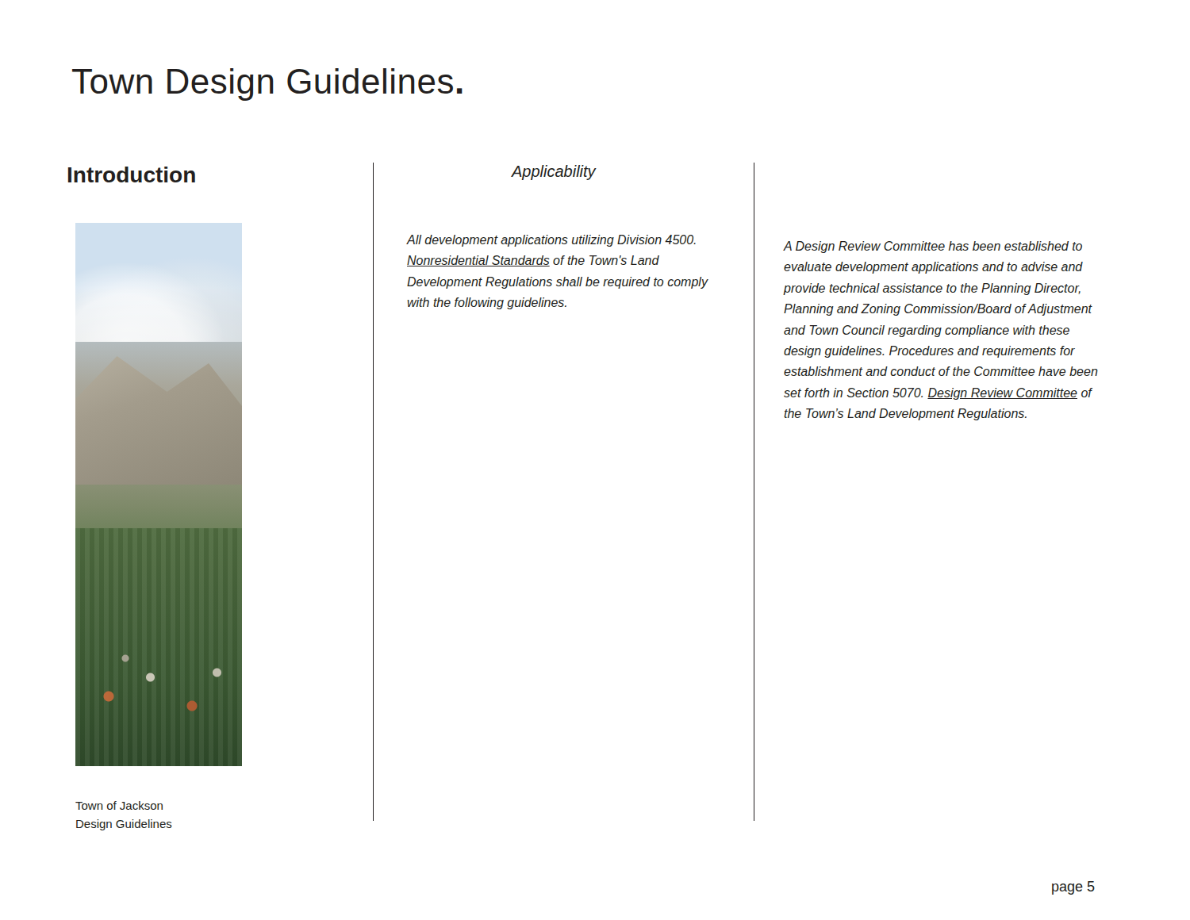Town Design Guidelines.
Introduction
Applicability
Town of Jackson
Design Guidelines
All development applications utilizing Division 4500. Nonresidential Standards of the Town's Land Development Regulations shall be required to comply with the following guidelines.
A Design Review Committee has been established to evaluate development applications and to advise and provide technical assistance to the Planning Director, Planning and Zoning Commission/Board of Adjustment and Town Council regarding compliance with these design guidelines. Procedures and requirements for establishment and conduct of the Committee have been set forth in Section 5070. Design Review Committee of the Town’s Land Development Regulations.
page 5